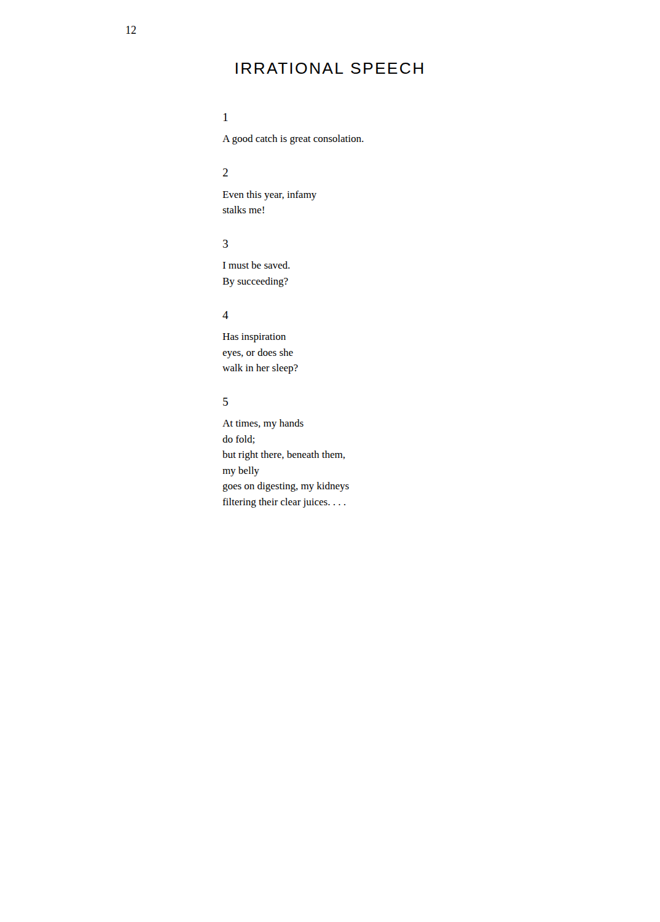12
IRRATIONAL SPEECH
1
A good catch is great consolation.
2
Even this year, infamy
stalks me!
3
I must be saved.
By succeeding?
4
Has inspiration
eyes, or does she
walk in her sleep?
5
At times, my hands
do fold;
but right there, beneath them,
my belly
goes on digesting, my kidneys
filtering their clear juices. . . .